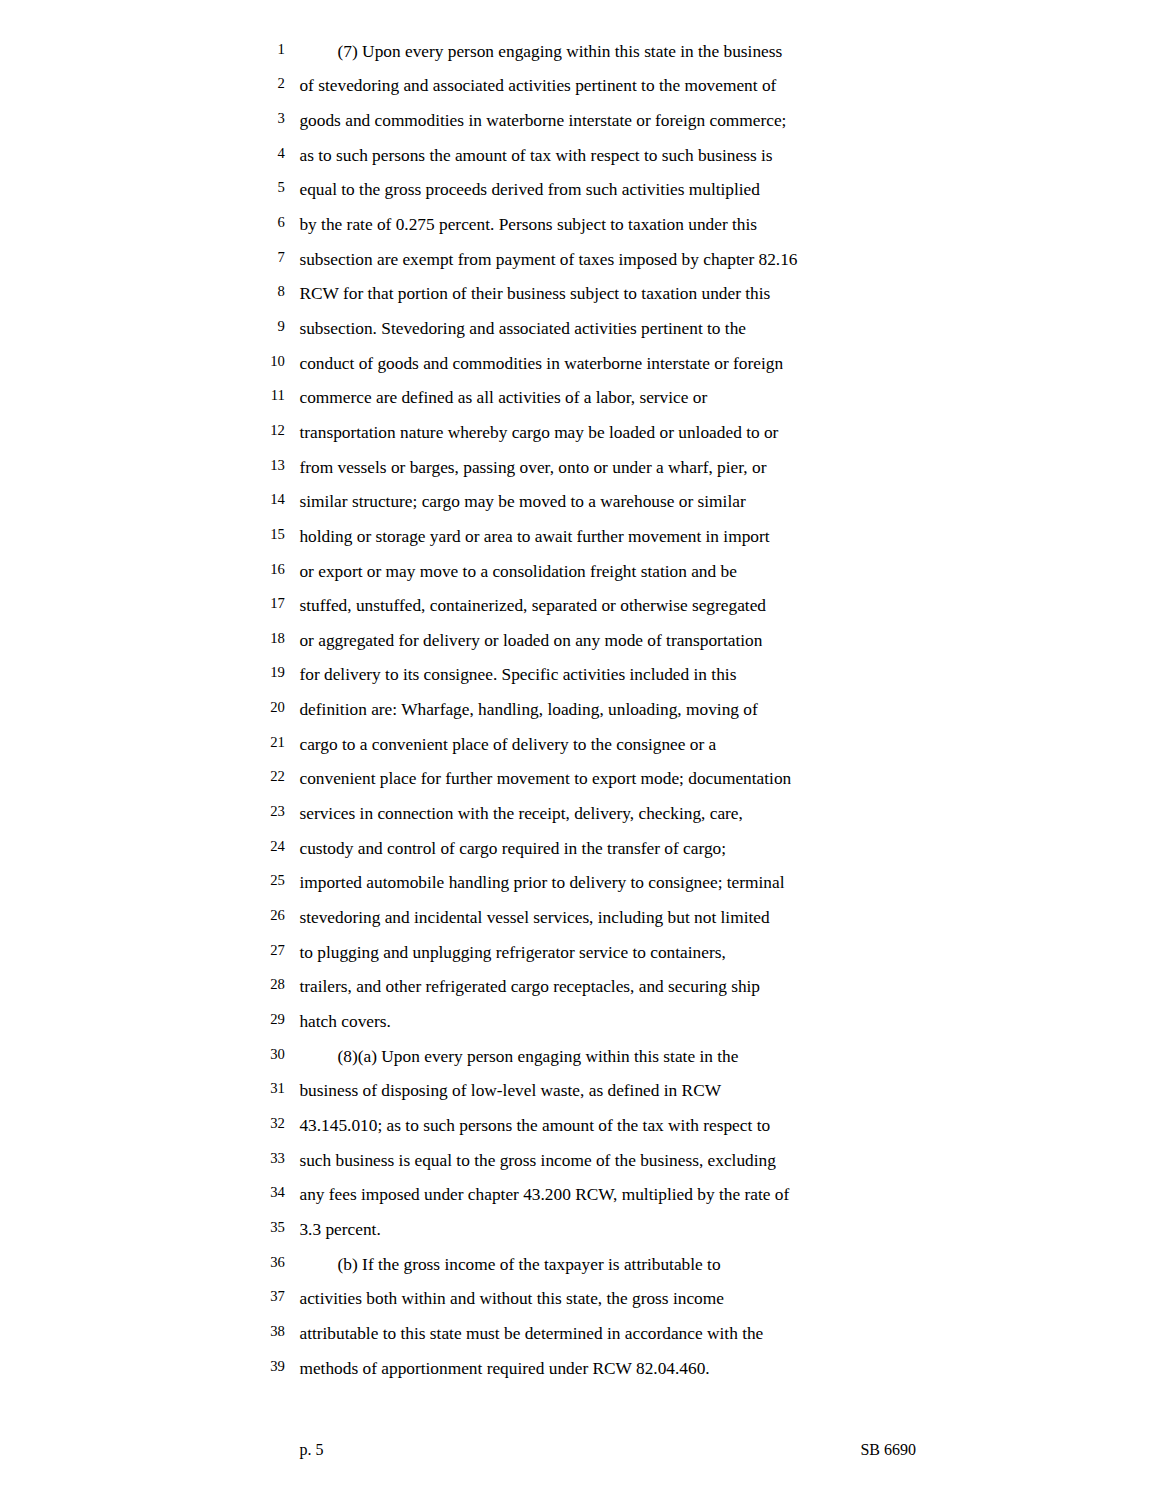(7) Upon every person engaging within this state in the business
of stevedoring and associated activities pertinent to the movement of
goods and commodities in waterborne interstate or foreign commerce;
as to such persons the amount of tax with respect to such business is
equal to the gross proceeds derived from such activities multiplied
by the rate of 0.275 percent. Persons subject to taxation under this
subsection are exempt from payment of taxes imposed by chapter 82.16
RCW for that portion of their business subject to taxation under this
subsection. Stevedoring and associated activities pertinent to the
conduct of goods and commodities in waterborne interstate or foreign
commerce are defined as all activities of a labor, service or
transportation nature whereby cargo may be loaded or unloaded to or
from vessels or barges, passing over, onto or under a wharf, pier, or
similar structure; cargo may be moved to a warehouse or similar
holding or storage yard or area to await further movement in import
or export or may move to a consolidation freight station and be
stuffed, unstuffed, containerized, separated or otherwise segregated
or aggregated for delivery or loaded on any mode of transportation
for delivery to its consignee. Specific activities included in this
definition are: Wharfage, handling, loading, unloading, moving of
cargo to a convenient place of delivery to the consignee or a
convenient place for further movement to export mode; documentation
services in connection with the receipt, delivery, checking, care,
custody and control of cargo required in the transfer of cargo;
imported automobile handling prior to delivery to consignee; terminal
stevedoring and incidental vessel services, including but not limited
to plugging and unplugging refrigerator service to containers,
trailers, and other refrigerated cargo receptacles, and securing ship
hatch covers.
(8)(a) Upon every person engaging within this state in the
business of disposing of low-level waste, as defined in RCW
43.145.010; as to such persons the amount of the tax with respect to
such business is equal to the gross income of the business, excluding
any fees imposed under chapter 43.200 RCW, multiplied by the rate of
3.3 percent.
(b) If the gross income of the taxpayer is attributable to
activities both within and without this state, the gross income
attributable to this state must be determined in accordance with the
methods of apportionment required under RCW 82.04.460.
p. 5 SB 6690